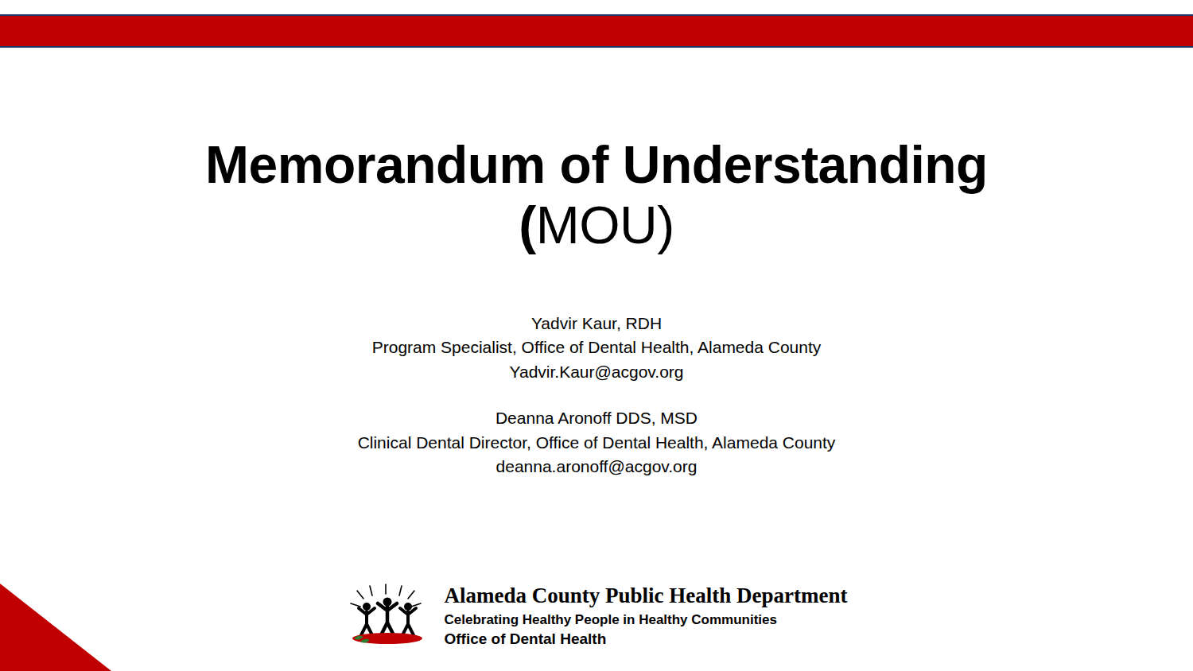Memorandum of Understanding (MOU)
Yadvir Kaur, RDH
Program Specialist, Office of Dental Health, Alameda County
Yadvir.Kaur@acgov.org
Deanna Aronoff DDS, MSD
Clinical Dental Director, Office of Dental Health, Alameda County
deanna.aronoff@acgov.org
Alameda County Public Health Department
Celebrating Healthy People in Healthy Communities
Office of Dental Health